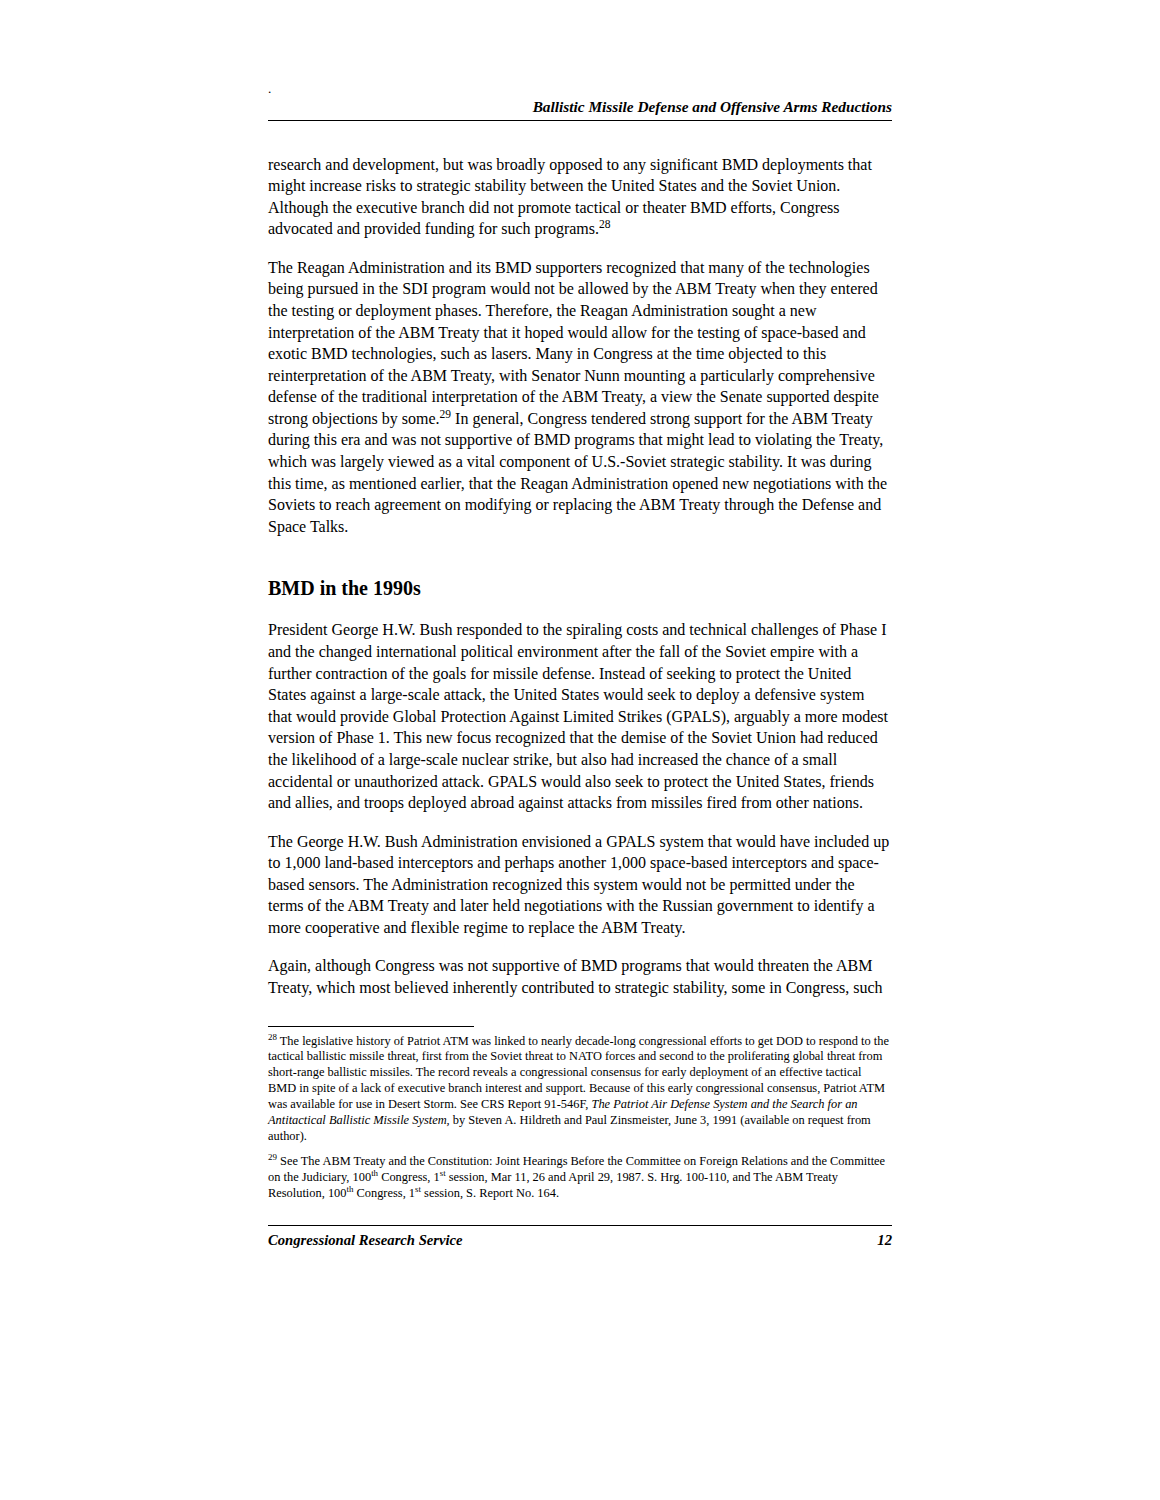.
Ballistic Missile Defense and Offensive Arms Reductions
research and development, but was broadly opposed to any significant BMD deployments that might increase risks to strategic stability between the United States and the Soviet Union. Although the executive branch did not promote tactical or theater BMD efforts, Congress advocated and provided funding for such programs.28
The Reagan Administration and its BMD supporters recognized that many of the technologies being pursued in the SDI program would not be allowed by the ABM Treaty when they entered the testing or deployment phases. Therefore, the Reagan Administration sought a new interpretation of the ABM Treaty that it hoped would allow for the testing of space-based and exotic BMD technologies, such as lasers. Many in Congress at the time objected to this reinterpretation of the ABM Treaty, with Senator Nunn mounting a particularly comprehensive defense of the traditional interpretation of the ABM Treaty, a view the Senate supported despite strong objections by some.29 In general, Congress tendered strong support for the ABM Treaty during this era and was not supportive of BMD programs that might lead to violating the Treaty, which was largely viewed as a vital component of U.S.-Soviet strategic stability. It was during this time, as mentioned earlier, that the Reagan Administration opened new negotiations with the Soviets to reach agreement on modifying or replacing the ABM Treaty through the Defense and Space Talks.
BMD in the 1990s
President George H.W. Bush responded to the spiraling costs and technical challenges of Phase I and the changed international political environment after the fall of the Soviet empire with a further contraction of the goals for missile defense. Instead of seeking to protect the United States against a large-scale attack, the United States would seek to deploy a defensive system that would provide Global Protection Against Limited Strikes (GPALS), arguably a more modest version of Phase 1. This new focus recognized that the demise of the Soviet Union had reduced the likelihood of a large-scale nuclear strike, but also had increased the chance of a small accidental or unauthorized attack. GPALS would also seek to protect the United States, friends and allies, and troops deployed abroad against attacks from missiles fired from other nations.
The George H.W. Bush Administration envisioned a GPALS system that would have included up to 1,000 land-based interceptors and perhaps another 1,000 space-based interceptors and space-based sensors. The Administration recognized this system would not be permitted under the terms of the ABM Treaty and later held negotiations with the Russian government to identify a more cooperative and flexible regime to replace the ABM Treaty.
Again, although Congress was not supportive of BMD programs that would threaten the ABM Treaty, which most believed inherently contributed to strategic stability, some in Congress, such
28 The legislative history of Patriot ATM was linked to nearly decade-long congressional efforts to get DOD to respond to the tactical ballistic missile threat, first from the Soviet threat to NATO forces and second to the proliferating global threat from short-range ballistic missiles. The record reveals a congressional consensus for early deployment of an effective tactical BMD in spite of a lack of executive branch interest and support. Because of this early congressional consensus, Patriot ATM was available for use in Desert Storm. See CRS Report 91-546F, The Patriot Air Defense System and the Search for an Antitactical Ballistic Missile System, by Steven A. Hildreth and Paul Zinsmeister, June 3, 1991 (available on request from author).
29 See The ABM Treaty and the Constitution: Joint Hearings Before the Committee on Foreign Relations and the Committee on the Judiciary, 100th Congress, 1st session, Mar 11, 26 and April 29, 1987. S. Hrg. 100-110, and The ABM Treaty Resolution, 100th Congress, 1st session, S. Report No. 164.
Congressional Research Service 12